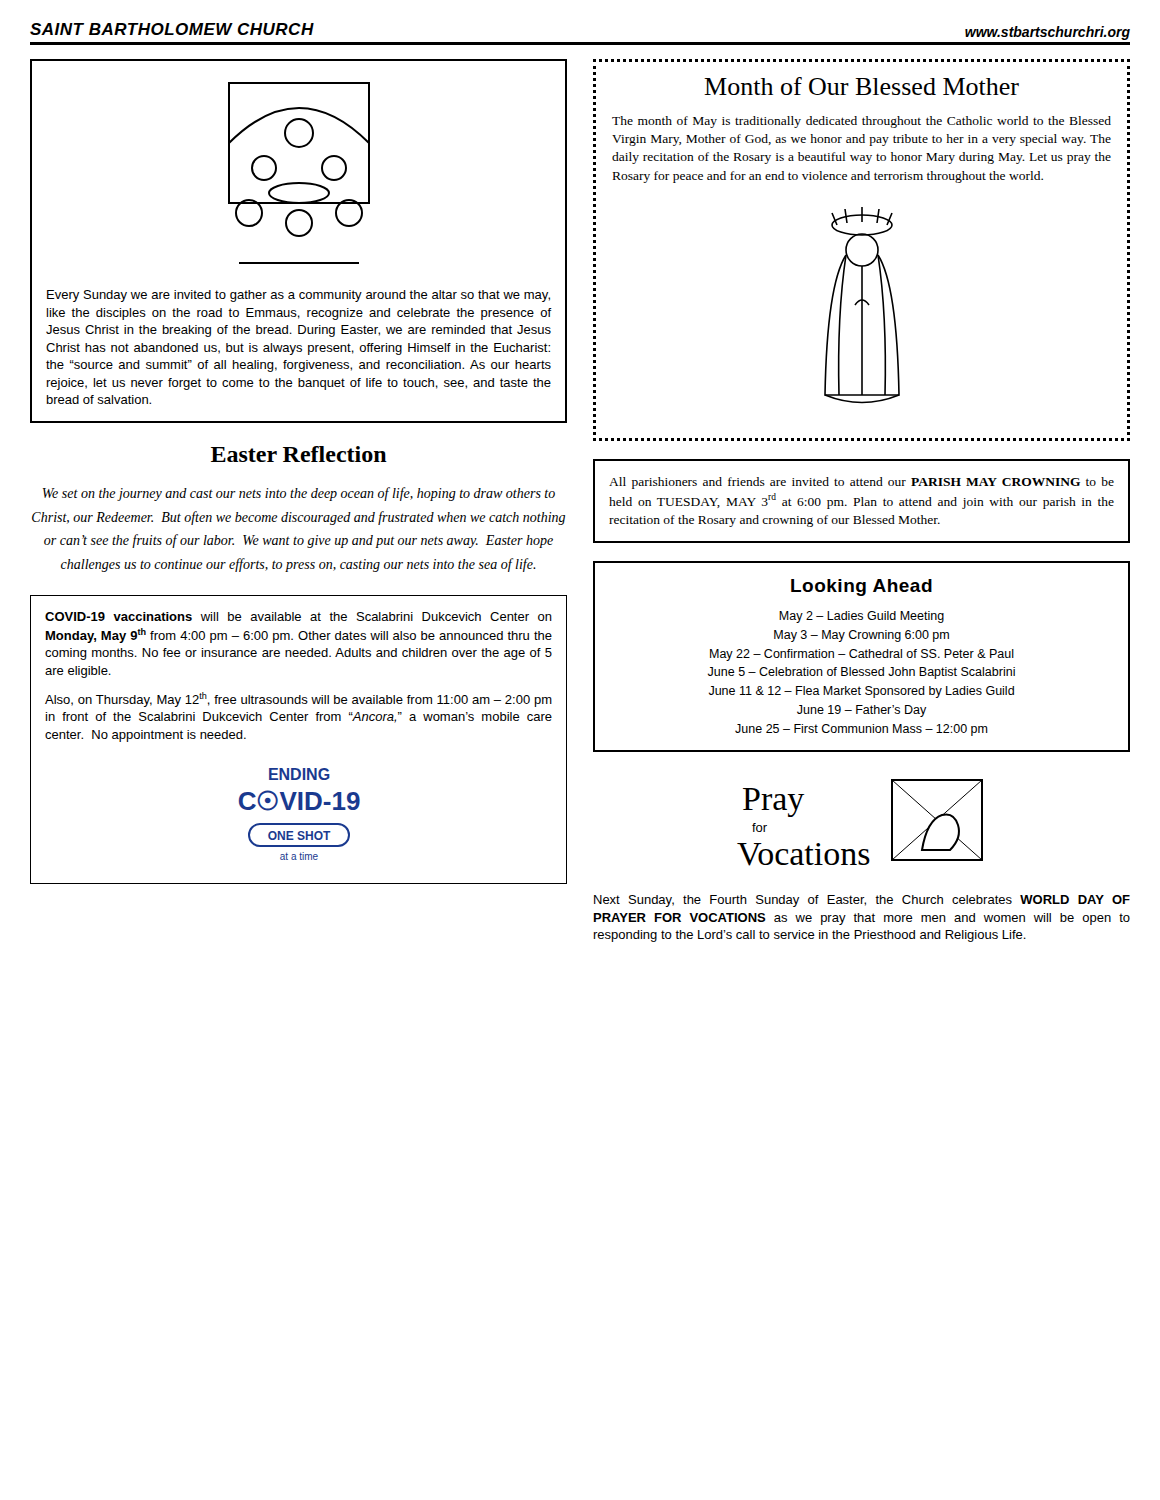SAINT BARTHOLOMEW CHURCH
www.stbartschurchri.org
Every Sunday we are invited to gather as a community around the altar so that we may, like the disciples on the road to Emmaus, recognize and celebrate the presence of Jesus Christ in the breaking of the bread. During Easter, we are reminded that Jesus Christ has not abandoned us, but is always present, offering Himself in the Eucharist: the “source and summit” of all healing, forgiveness, and reconciliation. As our hearts rejoice, let us never forget to come to the banquet of life to touch, see, and taste the bread of salvation.
Easter Reflection
We set on the journey and cast our nets into the deep ocean of life, hoping to draw others to Christ, our Redeemer. But often we become discouraged and frustrated when we catch nothing or can’t see the fruits of our labor. We want to give up and put our nets away. Easter hope challenges us to continue our efforts, to press on, casting our nets into the sea of life.
COVID-19 vaccinations will be available at the Scalabrini Dukcevich Center on Monday, May 9th from 4:00 pm – 6:00 pm. Other dates will also be announced thru the coming months. No fee or insurance are needed. Adults and children over the age of 5 are eligible.
Also, on Thursday, May 12th, free ultrasounds will be available from 11:00 am – 2:00 pm in front of the Scalabrini Dukcevich Center from “Ancora,” a woman’s mobile care center. No appointment is needed.
Month of Our Blessed Mother
The month of May is traditionally dedicated throughout the Catholic world to the Blessed Virgin Mary, Mother of God, as we honor and pay tribute to her in a very special way. The daily recitation of the Rosary is a beautiful way to honor Mary during May. Let us pray the Rosary for peace and for an end to violence and terrorism throughout the world.
All parishioners and friends are invited to attend our PARISH MAY CROWNING to be held on TUESDAY, MAY 3rd at 6:00 pm. Plan to attend and join with our parish in the recitation of the Rosary and crowning of our Blessed Mother.
Looking Ahead
May 2 – Ladies Guild Meeting
May 3 – May Crowning 6:00 pm
May 22 – Confirmation – Cathedral of SS. Peter & Paul
June 5 – Celebration of Blessed John Baptist Scalabrini
June 11 & 12 – Flea Market Sponsored by Ladies Guild
June 19 – Father’s Day
June 25 – First Communion Mass – 12:00 pm
Next Sunday, the Fourth Sunday of Easter, the Church celebrates WORLD DAY OF PRAYER FOR VOCATIONS as we pray that more men and women will be open to responding to the Lord’s call to service in the Priesthood and Religious Life.